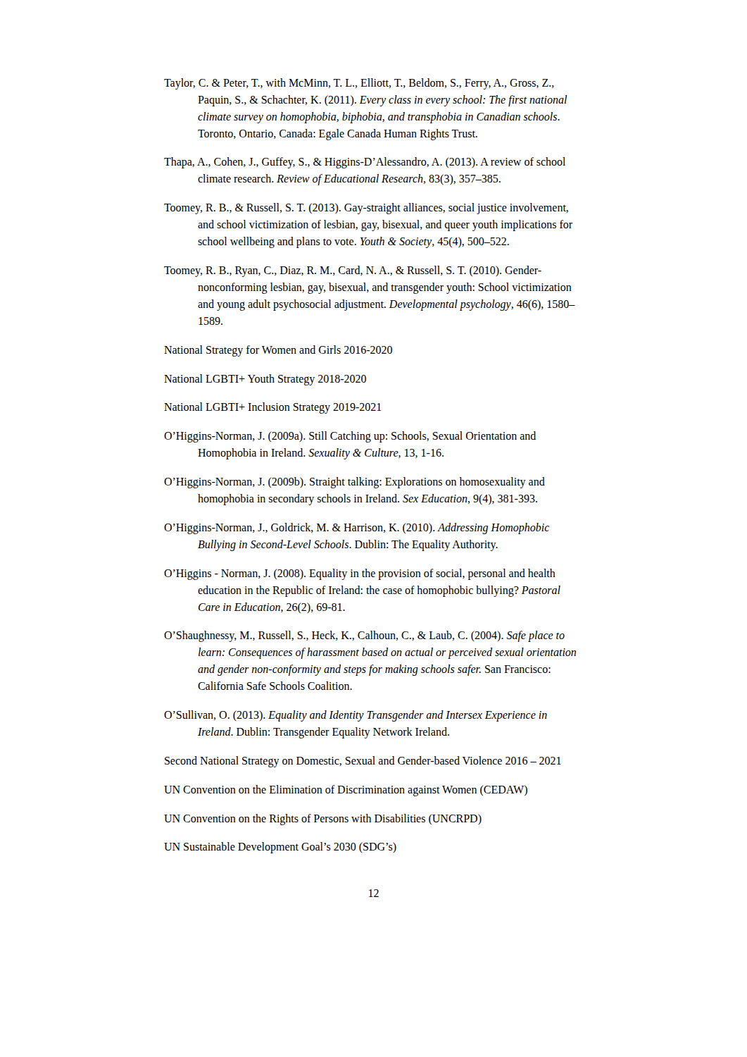Taylor, C. & Peter, T., with McMinn, T. L., Elliott, T., Beldom, S., Ferry, A., Gross, Z., Paquin, S., & Schachter, K. (2011). Every class in every school: The first national climate survey on homophobia, biphobia, and transphobia in Canadian schools. Toronto, Ontario, Canada: Egale Canada Human Rights Trust.
Thapa, A., Cohen, J., Guffey, S., & Higgins-D’Alessandro, A. (2013). A review of school climate research. Review of Educational Research, 83(3), 357–385.
Toomey, R. B., & Russell, S. T. (2013). Gay-straight alliances, social justice involvement, and school victimization of lesbian, gay, bisexual, and queer youth implications for school wellbeing and plans to vote. Youth & Society, 45(4), 500–522.
Toomey, R. B., Ryan, C., Diaz, R. M., Card, N. A., & Russell, S. T. (2010). Gender-nonconforming lesbian, gay, bisexual, and transgender youth: School victimization and young adult psychosocial adjustment. Developmental psychology, 46(6), 1580–1589.
National Strategy for Women and Girls 2016-2020
National LGBTI+ Youth Strategy 2018-2020
National LGBTI+ Inclusion Strategy 2019-2021
O’Higgins-Norman, J. (2009a). Still Catching up: Schools, Sexual Orientation and Homophobia in Ireland. Sexuality & Culture, 13, 1-16.
O’Higgins-Norman, J. (2009b). Straight talking: Explorations on homosexuality and homophobia in secondary schools in Ireland. Sex Education, 9(4), 381-393.
O’Higgins-Norman, J., Goldrick, M. & Harrison, K. (2010). Addressing Homophobic Bullying in Second-Level Schools. Dublin: The Equality Authority.
O’Higgins - Norman, J. (2008). Equality in the provision of social, personal and health education in the Republic of Ireland: the case of homophobic bullying? Pastoral Care in Education, 26(2), 69-81.
O’Shaughnessy, M., Russell, S., Heck, K., Calhoun, C., & Laub, C. (2004). Safe place to learn: Consequences of harassment based on actual or perceived sexual orientation and gender non-conformity and steps for making schools safer. San Francisco: California Safe Schools Coalition.
O’Sullivan, O. (2013). Equality and Identity Transgender and Intersex Experience in Ireland. Dublin: Transgender Equality Network Ireland.
Second National Strategy on Domestic, Sexual and Gender-based Violence 2016 – 2021
UN Convention on the Elimination of Discrimination against Women (CEDAW)
UN Convention on the Rights of Persons with Disabilities (UNCRPD)
UN Sustainable Development Goal’s 2030 (SDG’s)
12